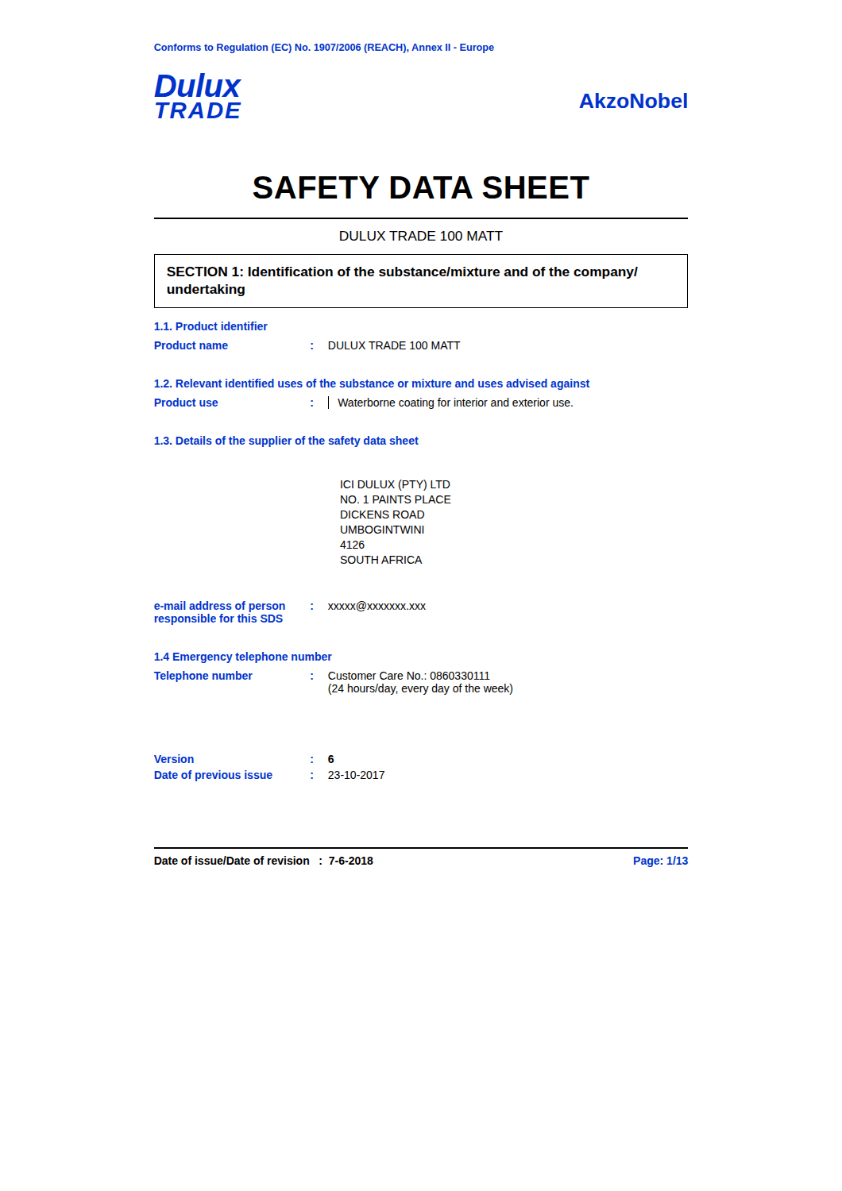Conforms to Regulation (EC) No. 1907/2006 (REACH), Annex II - Europe
Dulux TRADE
AkzoNobel
SAFETY DATA SHEET
DULUX TRADE 100 MATT
SECTION 1: Identification of the substance/mixture and of the company/
undertaking
1.1. Product identifier
| Product name | : | DULUX TRADE 100 MATT |
1.2. Relevant identified uses of the substance or mixture and uses advised against
| Product use | : | Waterborne coating for interior and exterior use. |
1.3. Details of the supplier of the safety data sheet
ICI DULUX (PTY) LTD
NO. 1 PAINTS PLACE
DICKENS ROAD
UMBOGINTWINI
4126
SOUTH AFRICA
| e-mail address of person responsible for this SDS | : | xxxxx@xxxxxxx.xxx |
1.4 Emergency telephone number
| Telephone number | : | Customer Care No.: 0860330111 (24 hours/day, every day of the week) |
| Version | : | 6 |
| Date of previous issue | : | 23-10-2017 |
Date of issue/Date of revision : 7-6-2018
Page: 1/13